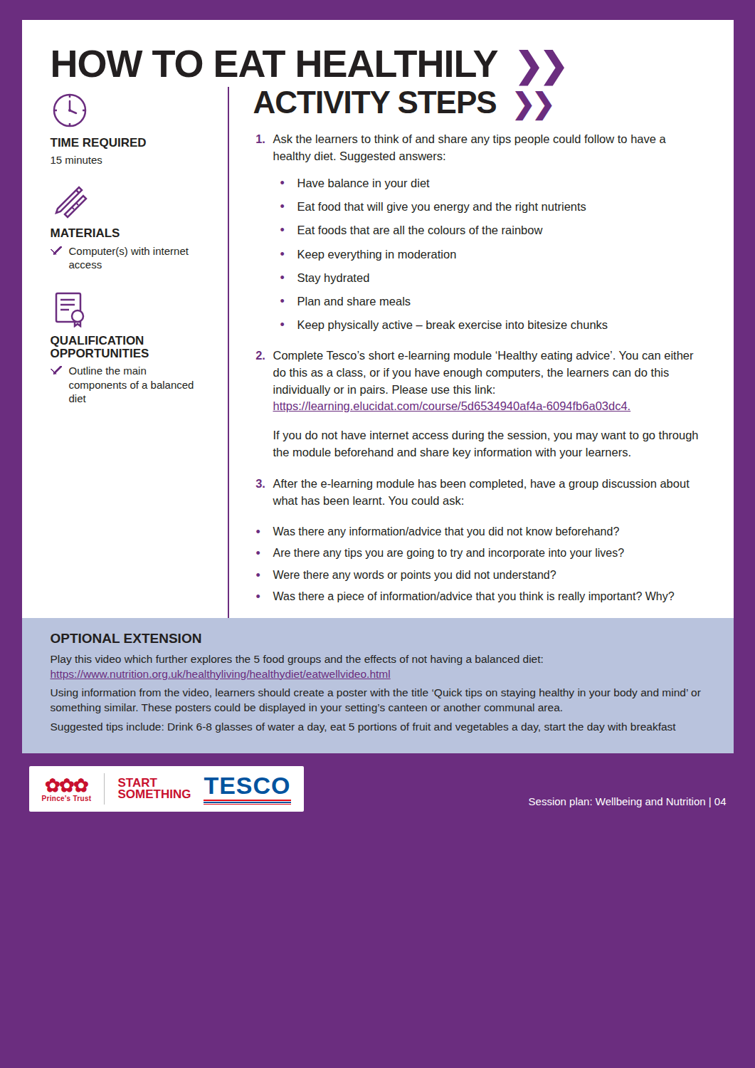How to eat healthily ❯❯
Time required
15 minutes
Materials
Computer(s) with internet access
Qualification
opportunities
Outline the main components of a balanced diet
Activity steps ❯❯
Ask the learners to think of and share any tips people could follow to have a healthy diet. Suggested answers:
Have balance in your diet
Eat food that will give you energy and the right nutrients
Eat foods that are all the colours of the rainbow
Keep everything in moderation
Stay hydrated
Plan and share meals
Keep physically active – break exercise into bitesize chunks
Complete Tesco’s short e-learning module ‘Healthy eating advice’. You can either do this as a class, or if you have enough computers, the learners can do this individually or in pairs. Please use this link: https://learning.elucidat.com/course/5d6534940af4a-6094fb6a03dc4.
If you do not have internet access during the session, you may want to go through the module beforehand and share key information with your learners.
After the e-learning module has been completed, have a group discussion about what has been learnt. You could ask:
Was there any information/advice that you did not know beforehand?
Are there any tips you are going to try and incorporate into your lives?
Were there any words or points you did not understand?
Was there a piece of information/advice that you think is really important? Why?
Optional extension
Play this video which further explores the 5 food groups and the effects of not having a balanced diet:
https://www.nutrition.org.uk/healthyliving/healthydiet/eatwellvideo.html
Using information from the video, learners should create a poster with the title ‘Quick tips on staying healthy in your body and mind’ or something similar. These posters could be displayed in your setting’s canteen or another communal area.
Suggested tips include: Drink 6-8 glasses of water a day, eat 5 portions of fruit and vegetables a day, start the day with breakfast
✿✿✿ Prince’s Trust
Start
Something
TESCO
Session plan: Wellbeing and Nutrition | 04